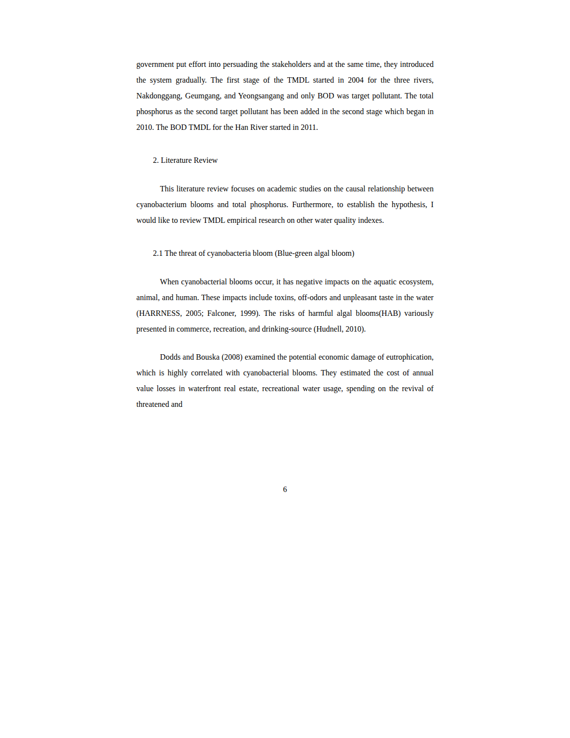government put effort into persuading the stakeholders and at the same time, they introduced the system gradually. The first stage of the TMDL started in 2004 for the three rivers, Nakdonggang, Geumgang, and Yeongsangang and only BOD was target pollutant. The total phosphorus as the second target pollutant has been added in the second stage which began in 2010. The BOD TMDL for the Han River started in 2011.
2. Literature Review
This literature review focuses on academic studies on the causal relationship between cyanobacterium blooms and total phosphorus. Furthermore, to establish the hypothesis, I would like to review TMDL empirical research on other water quality indexes.
2.1 The threat of cyanobacteria bloom (Blue-green algal bloom)
When cyanobacterial blooms occur, it has negative impacts on the aquatic ecosystem, animal, and human. These impacts include toxins, off-odors and unpleasant taste in the water (HARRNESS, 2005; Falconer, 1999). The risks of harmful algal blooms(HAB) variously presented in commerce, recreation, and drinking-source (Hudnell, 2010).
Dodds and Bouska (2008) examined the potential economic damage of eutrophication, which is highly correlated with cyanobacterial blooms. They estimated the cost of annual value losses in waterfront real estate, recreational water usage, spending on the revival of threatened and
6